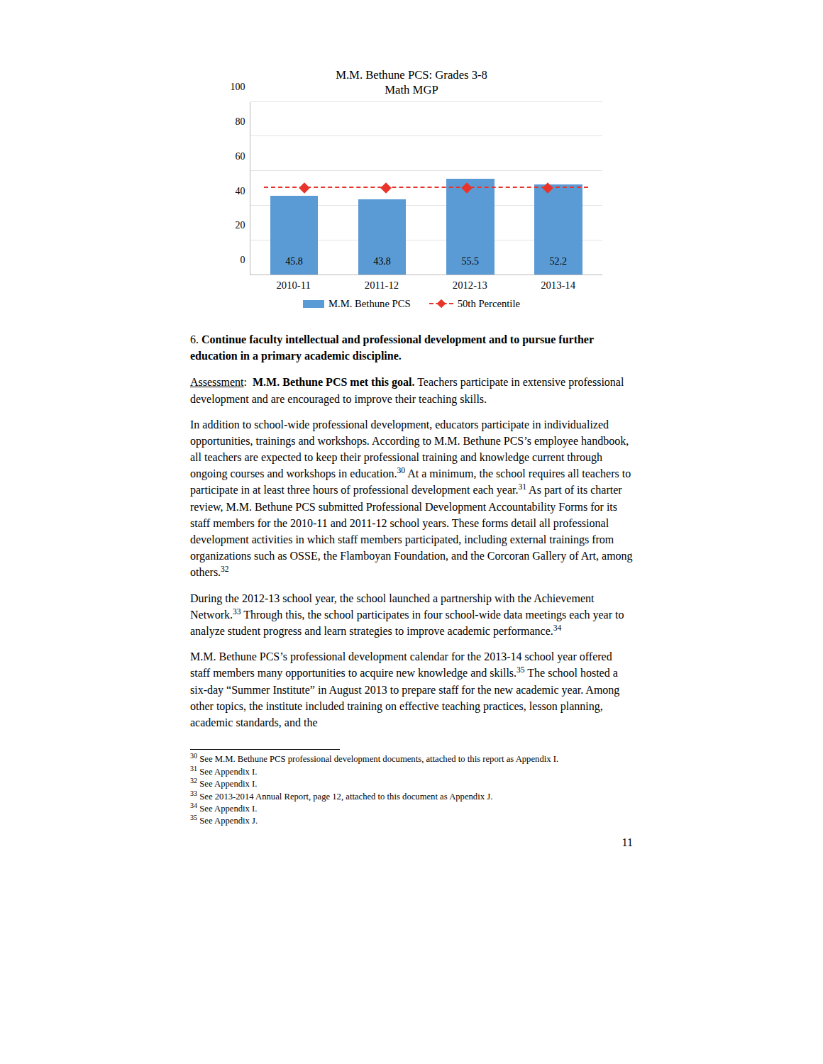M.M. Bethune PCS: Grades 3-8
Math MGP
0
20
40
60
80
100
45.8
43.8
55.5
52.2
2010-11
2011-12
2012-13
2013-14
M.M. Bethune PCS
50th Percentile
6. Continue faculty intellectual and professional development and to pursue further education in a primary academic discipline.
Assessment: M.M. Bethune PCS met this goal. Teachers participate in extensive professional development and are encouraged to improve their teaching skills.
In addition to school-wide professional development, educators participate in individualized opportunities, trainings and workshops. According to M.M. Bethune PCS’s employee handbook, all teachers are expected to keep their professional training and knowledge current through ongoing courses and workshops in education.30 At a minimum, the school requires all teachers to participate in at least three hours of professional development each year.31 As part of its charter review, M.M. Bethune PCS submitted Professional Development Accountability Forms for its staff members for the 2010-11 and 2011-12 school years. These forms detail all professional development activities in which staff members participated, including external trainings from organizations such as OSSE, the Flamboyan Foundation, and the Corcoran Gallery of Art, among others.32
During the 2012-13 school year, the school launched a partnership with the Achievement Network.33 Through this, the school participates in four school-wide data meetings each year to analyze student progress and learn strategies to improve academic performance.34
M.M. Bethune PCS’s professional development calendar for the 2013-14 school year offered staff members many opportunities to acquire new knowledge and skills.35 The school hosted a six-day “Summer Institute” in August 2013 to prepare staff for the new academic year. Among other topics, the institute included training on effective teaching practices, lesson planning, academic standards, and the
30 See M.M. Bethune PCS professional development documents, attached to this report as Appendix I.
31 See Appendix I.
32 See Appendix I.
33 See 2013-2014 Annual Report, page 12, attached to this document as Appendix J.
34 See Appendix I.
35 See Appendix J.
11